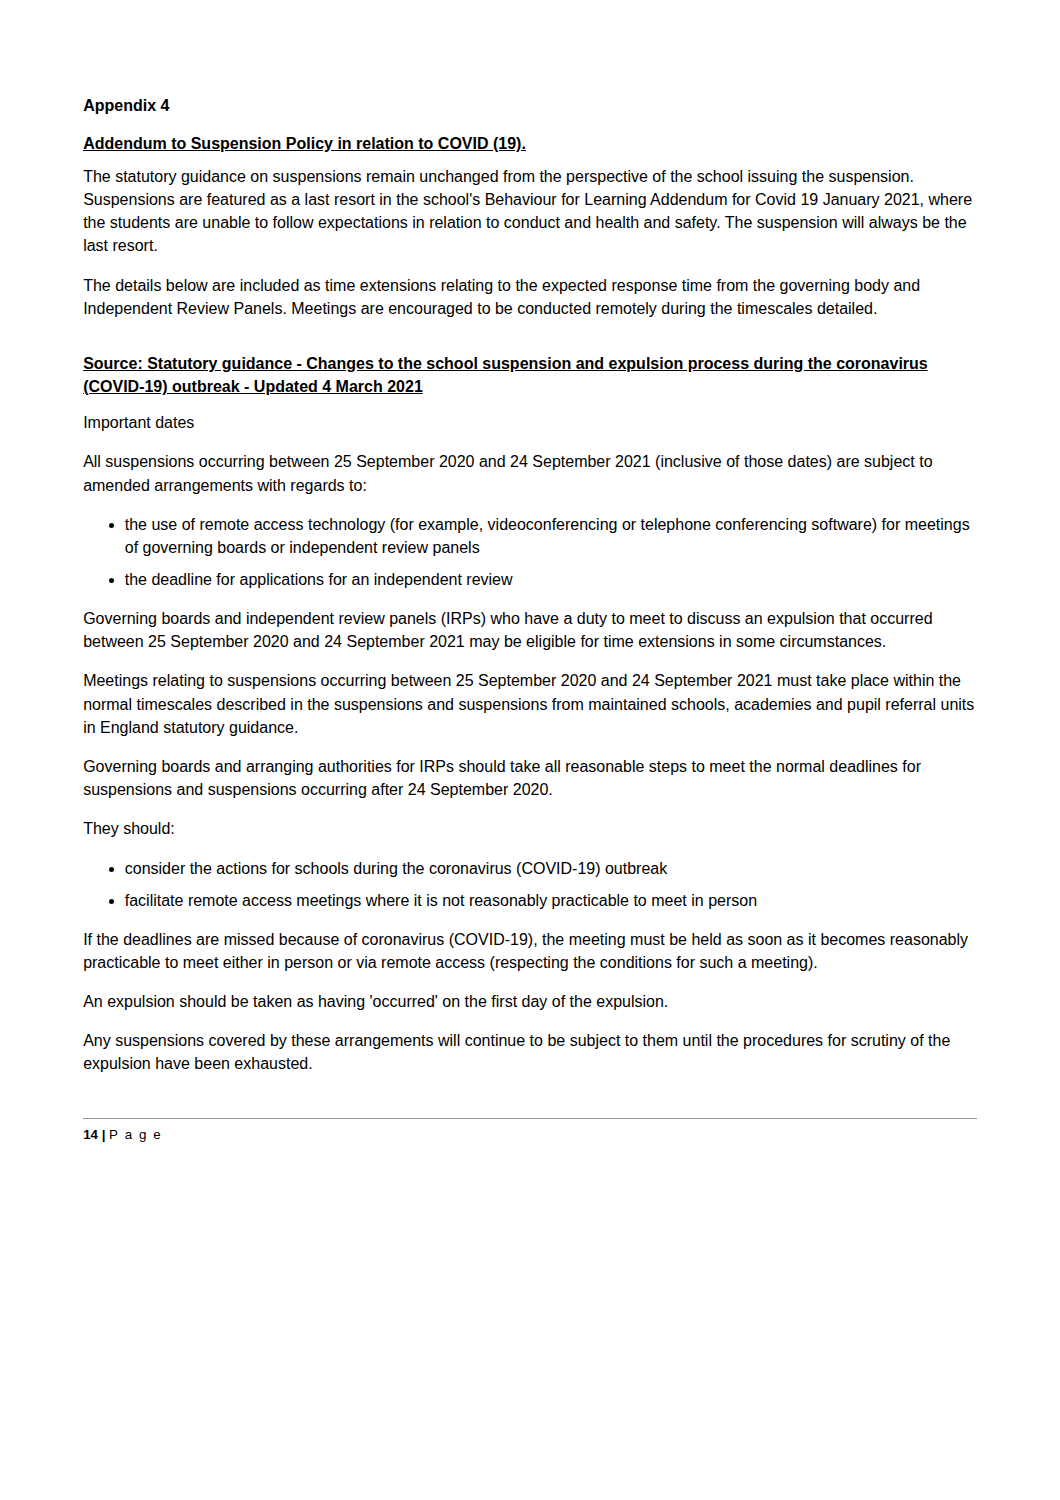Appendix 4
Addendum to Suspension Policy in relation to COVID (19).
The statutory guidance on suspensions remain unchanged from the perspective of the school issuing the suspension. Suspensions are featured as a last resort in the school's Behaviour for Learning Addendum for Covid 19 January 2021, where the students are unable to follow expectations in relation to conduct and health and safety. The suspension will always be the last resort.
The details below are included as time extensions relating to the expected response time from the governing body and Independent Review Panels. Meetings are encouraged to be conducted remotely during the timescales detailed.
Source: Statutory guidance - Changes to the school suspension and expulsion process during the coronavirus (COVID-19) outbreak - Updated 4 March 2021
Important dates
All suspensions occurring between 25 September 2020 and 24 September 2021 (inclusive of those dates) are subject to amended arrangements with regards to:
the use of remote access technology (for example, videoconferencing or telephone conferencing software) for meetings of governing boards or independent review panels
the deadline for applications for an independent review
Governing boards and independent review panels (IRPs) who have a duty to meet to discuss an expulsion that occurred between 25 September 2020 and 24 September 2021 may be eligible for time extensions in some circumstances.
Meetings relating to suspensions occurring between 25 September 2020 and 24 September 2021 must take place within the normal timescales described in the suspensions and suspensions from maintained schools, academies and pupil referral units in England statutory guidance.
Governing boards and arranging authorities for IRPs should take all reasonable steps to meet the normal deadlines for suspensions and suspensions occurring after 24 September 2020.
They should:
consider the actions for schools during the coronavirus (COVID-19) outbreak
facilitate remote access meetings where it is not reasonably practicable to meet in person
If the deadlines are missed because of coronavirus (COVID-19), the meeting must be held as soon as it becomes reasonably practicable to meet either in person or via remote access (respecting the conditions for such a meeting).
An expulsion should be taken as having 'occurred' on the first day of the expulsion.
Any suspensions covered by these arrangements will continue to be subject to them until the procedures for scrutiny of the expulsion have been exhausted.
14 | P a g e